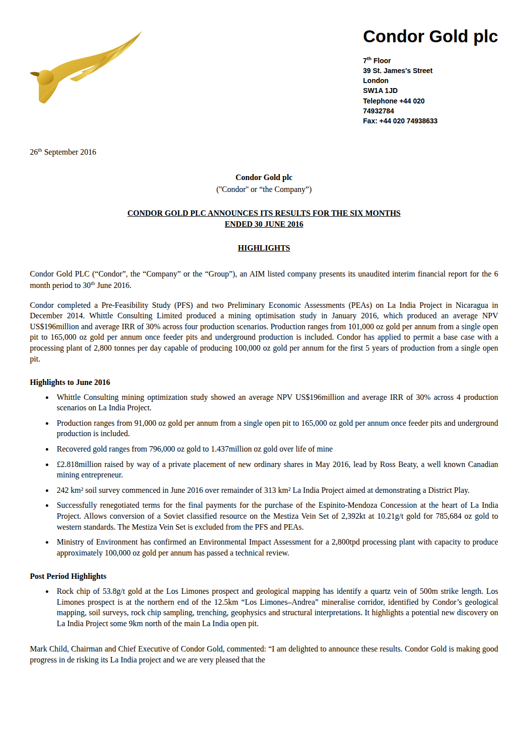Condor Gold plc
7th Floor
39 St. James's Street
London
SW1A 1JD
Telephone +44 020 74932784
Fax: +44 020 74938633
26th September 2016
Condor Gold plc
(''Condor'' or “the Company”)
CONDOR GOLD PLC ANNOUNCES ITS RESULTS FOR THE SIX MONTHS
ENDED 30 JUNE 2016
HIGHLIGHTS
Condor Gold PLC (“Condor”, the “Company” or the “Group”), an AIM listed company presents its unaudited interim financial report for the 6 month period to 30th June 2016.
Condor completed a Pre-Feasibility Study (PFS) and two Preliminary Economic Assessments (PEAs) on La India Project in Nicaragua in December 2014. Whittle Consulting Limited produced a mining optimisation study in January 2016, which produced an average NPV US$196million and average IRR of 30% across four production scenarios. Production ranges from 101,000 oz gold per annum from a single open pit to 165,000 oz gold per annum once feeder pits and underground production is included. Condor has applied to permit a base case with a processing plant of 2,800 tonnes per day capable of producing 100,000 oz gold per annum for the first 5 years of production from a single open pit.
Highlights to June 2016
Whittle Consulting mining optimization study showed an average NPV US$196million and average IRR of 30% across 4 production scenarios on La India Project.
Production ranges from 91,000 oz gold per annum from a single open pit to 165,000 oz gold per annum once feeder pits and underground production is included.
Recovered gold ranges from 796,000 oz gold to 1.437million oz gold over life of mine
£2.818million raised by way of a private placement of new ordinary shares in May 2016, lead by Ross Beaty, a well known Canadian mining entrepreneur.
242 km² soil survey commenced in June 2016 over remainder of 313 km² La India Project aimed at demonstrating a District Play.
Successfully renegotiated terms for the final payments for the purchase of the Espinito-Mendoza Concession at the heart of La India Project. Allows conversion of a Soviet classified resource on the Mestiza Vein Set of 2,392kt at 10.21g/t gold for 785,684 oz gold to western standards. The Mestiza Vein Set is excluded from the PFS and PEAs.
Ministry of Environment has confirmed an Environmental Impact Assessment for a 2,800tpd processing plant with capacity to produce approximately 100,000 oz gold per annum has passed a technical review.
Post Period Highlights
Rock chip of 53.8g/t gold at the Los Limones prospect and geological mapping has identify a quartz vein of 500m strike length. Los Limones prospect is at the northern end of the 12.5km “Los Limones–Andrea” mineralise corridor, identified by Condor’s geological mapping, soil surveys, rock chip sampling, trenching, geophysics and structural interpretations. It highlights a potential new discovery on La India Project some 9km north of the main La India open pit.
Mark Child, Chairman and Chief Executive of Condor Gold, commented: “I am delighted to announce these results. Condor Gold is making good progress in de risking its La India project and we are very pleased that the